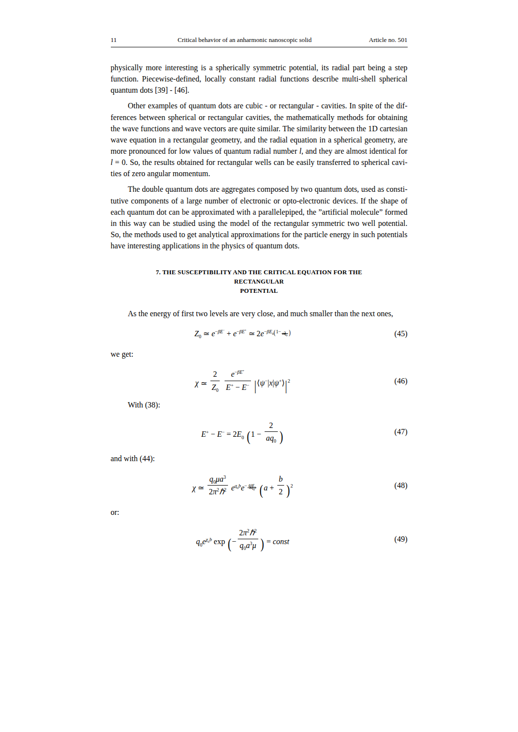11
Critical behavior of an anharmonic nanoscopic solid
Article no. 501
physically more interesting is a spherically symmetric potential, its radial part being a step function. Piecewise-defined, locally constant radial functions describe multi-shell spherical quantum dots [39] - [46].
Other examples of quantum dots are cubic - or rectangular - cavities. In spite of the differences between spherical or rectangular cavities, the mathematically methods for obtaining the wave functions and wave vectors are quite similar. The similarity between the 1D cartesian wave equation in a rectangular geometry, and the radial equation in a spherical geometry, are more pronounced for low values of quantum radial number l, and they are almost identical for l = 0. So, the results obtained for rectangular wells can be easily transferred to spherical cavities of zero angular momentum.
The double quantum dots are aggregates composed by two quantum dots, used as constitutive components of a large number of electronic or opto-electronic devices. If the shape of each quantum dot can be approximated with a parallelepiped, the ”artificial molecule” formed in this way can be studied using the model of the rectangular symmetric two well potential. So, the methods used to get analytical approximations for the particle energy in such potentials have interesting applications in the physics of quantum dots.
7. The susceptibility and the critical equation for the rectangular
potential
As the energy of first two levels are very close, and much smaller than the next ones,
Z0 e−βE− + e−βE+ 2e−βE0(1−2 aq0)
(45)
we get:
χ 2 Z0 e−βE+E+ − E− |⟨ψ−|x|ψ+⟩|2
(46)
With (38):
E+ − E− = 2E0 (1 − 2 aq0)
(47)
and with (44):
χ q0μa32π2ℏ2 eq0be−4βE0 aq0 (a + b 2)2
(48)
or:
q0eχ0b exp (−2π2ℏ2 q0a3μ) = const
(49)